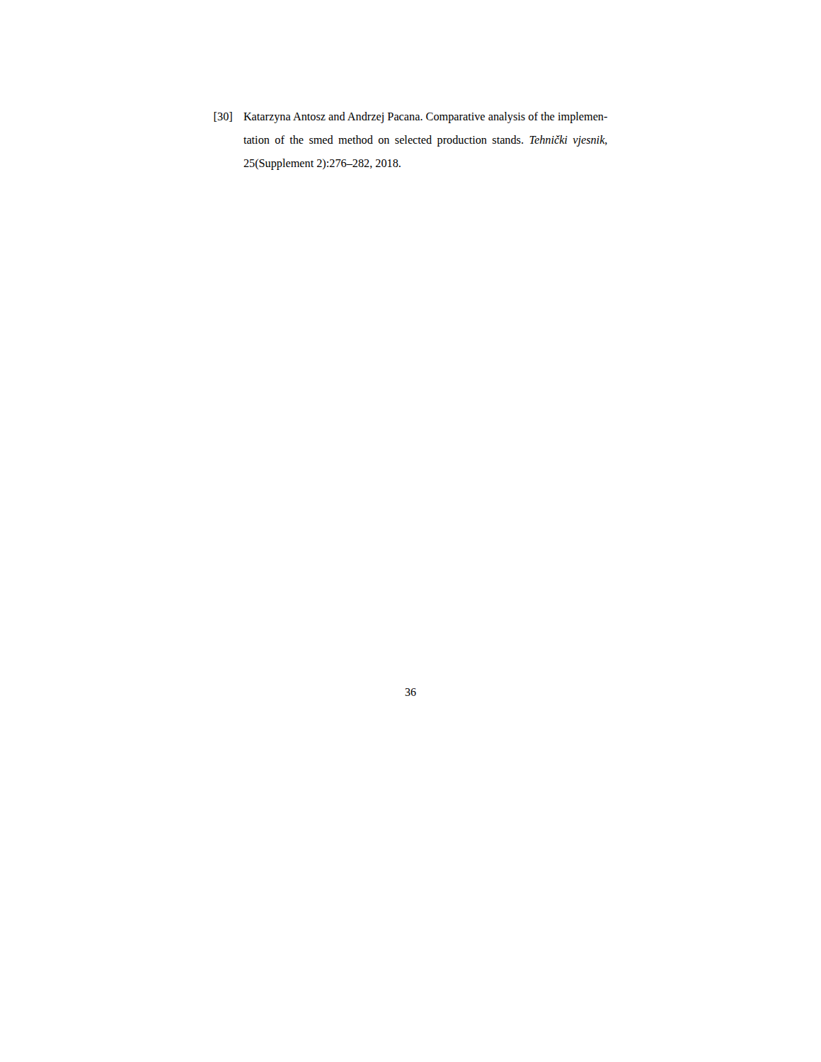[30] Katarzyna Antosz and Andrzej Pacana. Comparative analysis of the implementation of the smed method on selected production stands. Tehnički vjesnik, 25(Supplement 2):276–282, 2018.
36